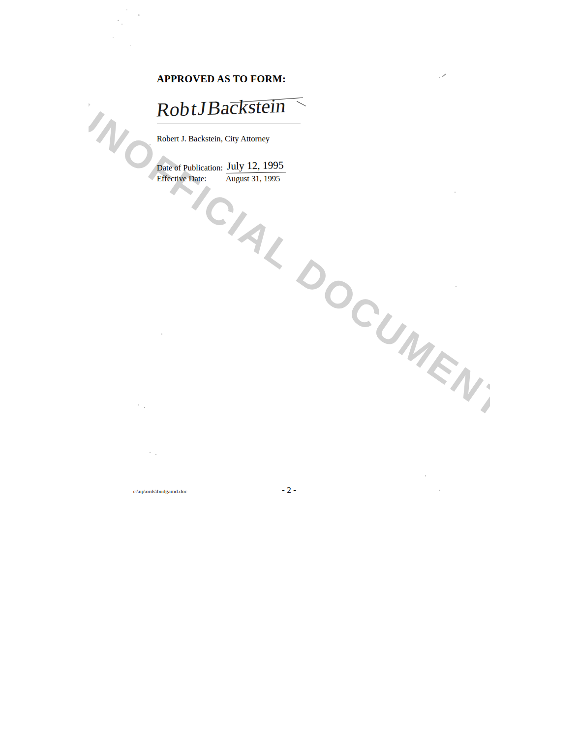UNOFFICIAL DOCUMENT
APPROVED AS TO FORM:
Rob t J Backstein
Robert J. Backstein, City Attorney
| Date of Publication: | July 12, 1995 |
| Effective Date: | August 31, 1995 |
c:\up\ords\budgamd.doc - 2 -